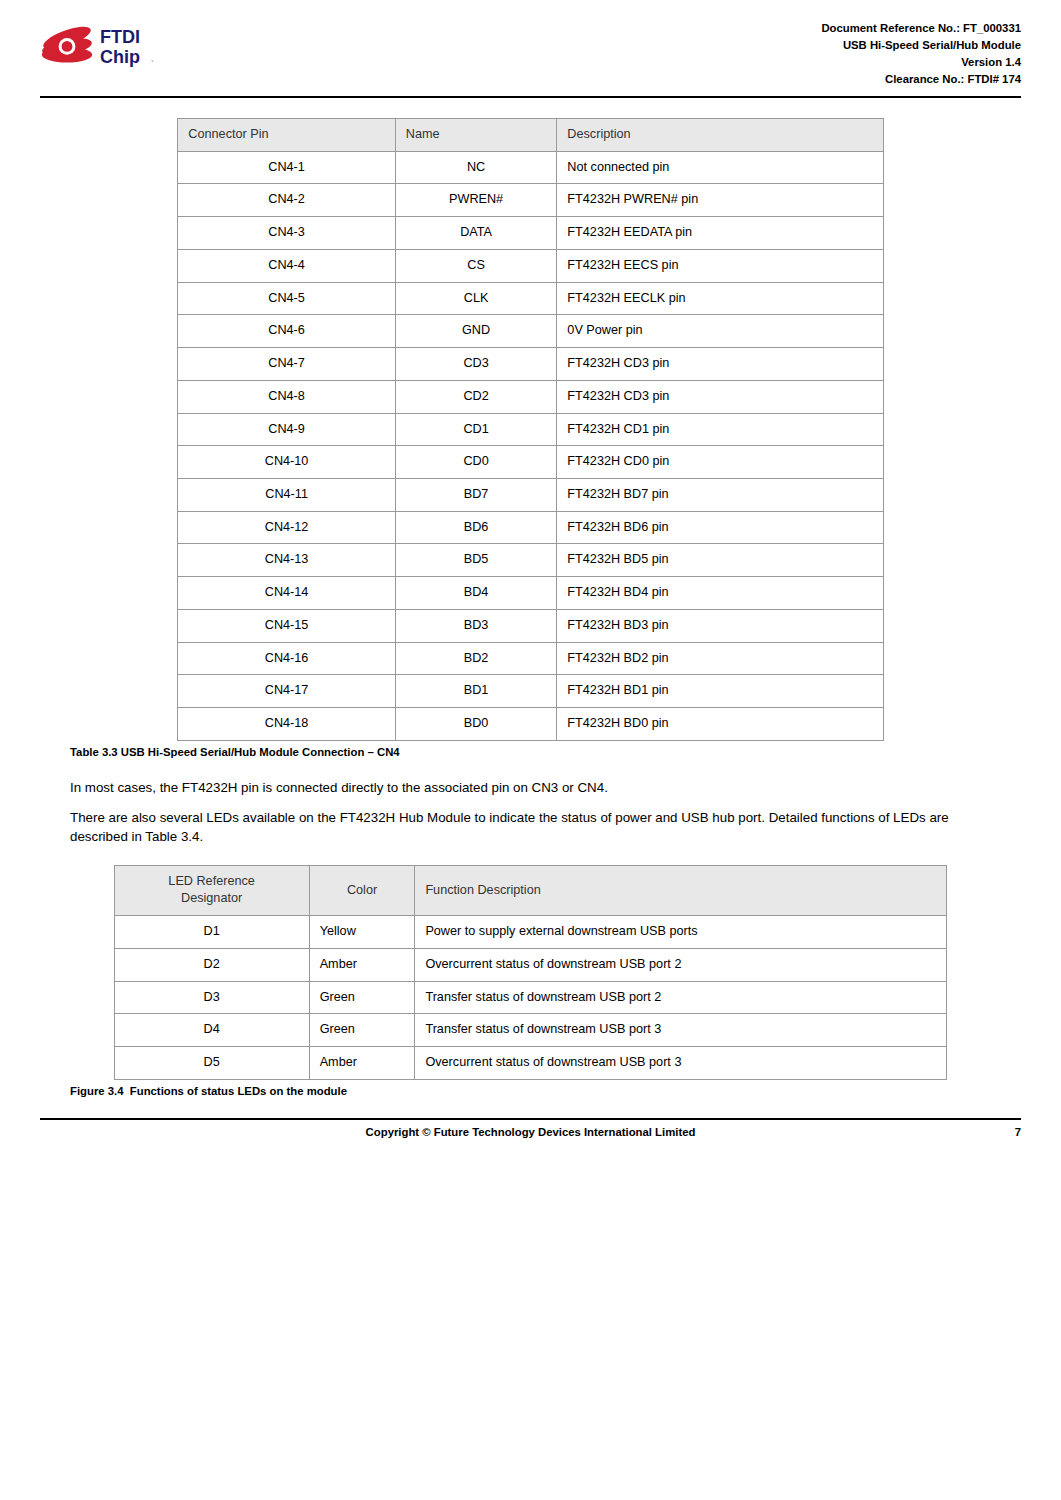FTDI Chip `
Document Reference No.: FT_000331
USB Hi-Speed Serial/Hub Module
Version 1.4
Clearance No.: FTDI# 174
| Connector Pin | Name | Description |
| --- | --- | --- |
| CN4-1 | NC | Not connected pin |
| CN4-2 | PWREN# | FT4232H PWREN# pin |
| CN4-3 | DATA | FT4232H EEDATA pin |
| CN4-4 | CS | FT4232H EECS pin |
| CN4-5 | CLK | FT4232H EECLK pin |
| CN4-6 | GND | 0V Power pin |
| CN4-7 | CD3 | FT4232H CD3 pin |
| CN4-8 | CD2 | FT4232H CD3 pin |
| CN4-9 | CD1 | FT4232H CD1 pin |
| CN4-10 | CD0 | FT4232H CD0 pin |
| CN4-11 | BD7 | FT4232H BD7 pin |
| CN4-12 | BD6 | FT4232H BD6 pin |
| CN4-13 | BD5 | FT4232H BD5 pin |
| CN4-14 | BD4 | FT4232H BD4 pin |
| CN4-15 | BD3 | FT4232H BD3 pin |
| CN4-16 | BD2 | FT4232H BD2 pin |
| CN4-17 | BD1 | FT4232H BD1 pin |
| CN4-18 | BD0 | FT4232H BD0 pin |
Table 3.3 USB Hi-Speed Serial/Hub Module Connection – CN4
In most cases, the FT4232H pin is connected directly to the associated pin on CN3 or CN4.
There are also several LEDs available on the FT4232H Hub Module to indicate the status of power and USB hub port. Detailed functions of LEDs are described in Table 3.4.
| LED Reference Designator | Color | Function Description |
| --- | --- | --- |
| D1 | Yellow | Power to supply external downstream USB ports |
| D2 | Amber | Overcurrent status of downstream USB port 2 |
| D3 | Green | Transfer status of downstream USB port 2 |
| D4 | Green | Transfer status of downstream USB port 3 |
| D5 | Amber | Overcurrent status of downstream USB port 3 |
Figure 3.4 Functions of status LEDs on the module
Copyright © Future Technology Devices International Limited
7